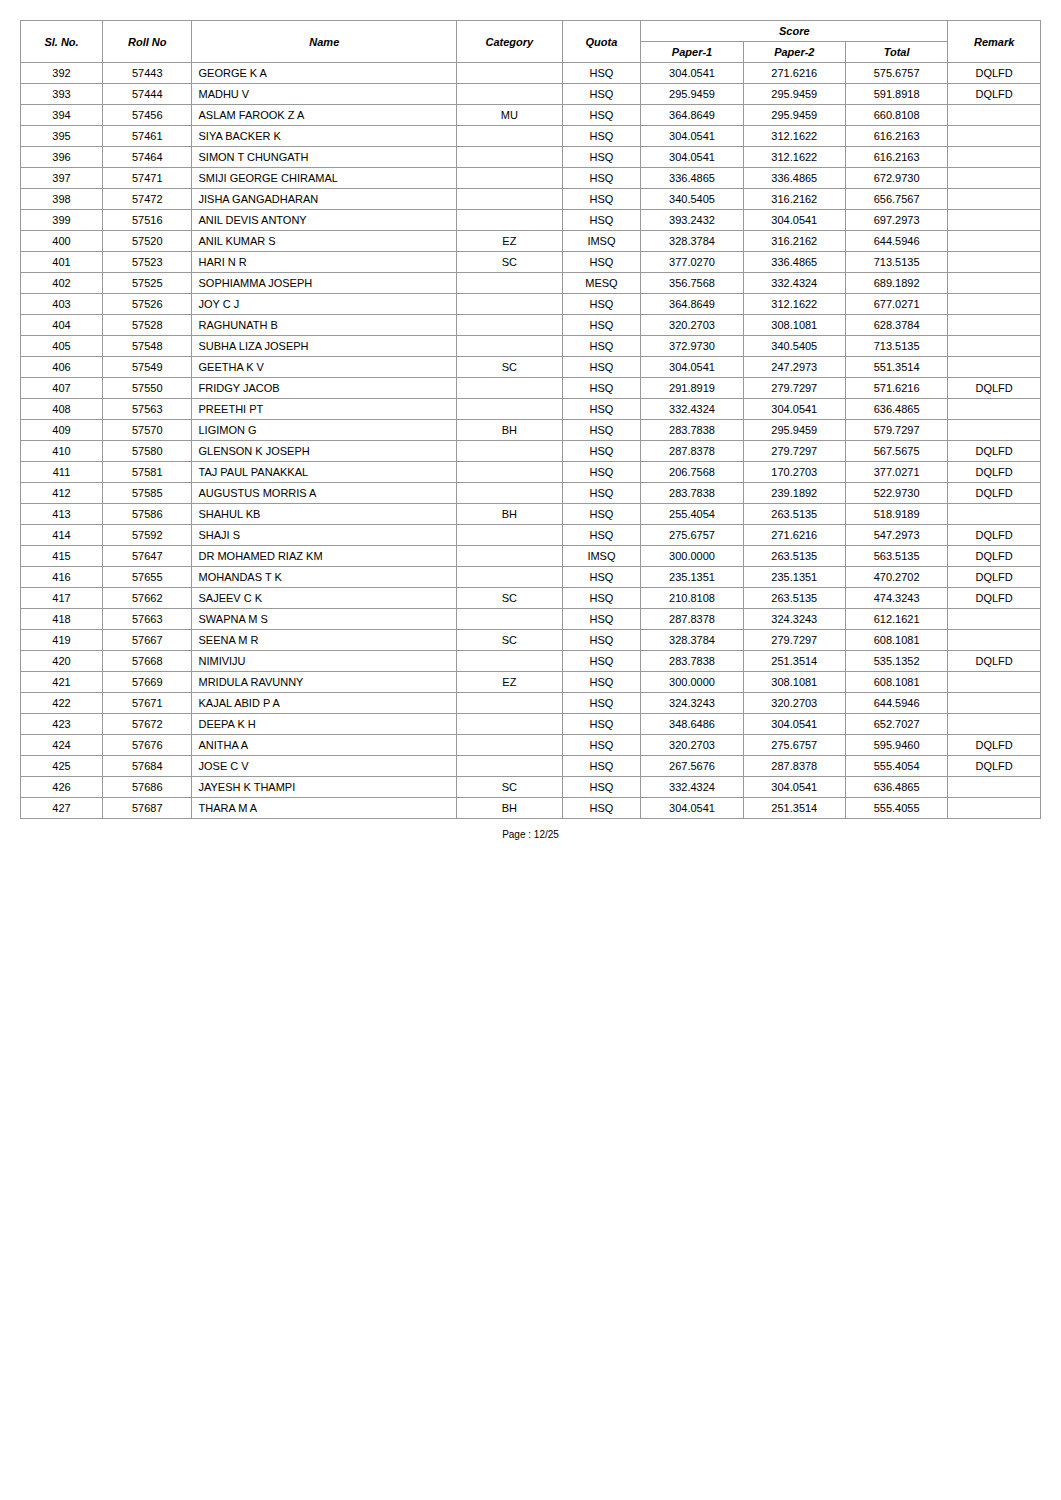| Sl. No. | Roll No | Name | Category | Quota | Score | Remark |
| --- | --- | --- | --- | --- | --- | --- |
| Paper-1 | Paper-2 | Total |
| 392 | 57443 | GEORGE K A | | HSQ | 304.0541 | 271.6216 | 575.6757 | DQLFD |
| 393 | 57444 | MADHU V | | HSQ | 295.9459 | 295.9459 | 591.8918 | DQLFD |
| 394 | 57456 | ASLAM FAROOK Z A | MU | HSQ | 364.8649 | 295.9459 | 660.8108 | |
| 395 | 57461 | SIYA BACKER K | | HSQ | 304.0541 | 312.1622 | 616.2163 | |
| 396 | 57464 | SIMON T CHUNGATH | | HSQ | 304.0541 | 312.1622 | 616.2163 | |
| 397 | 57471 | SMIJI GEORGE CHIRAMAL | | HSQ | 336.4865 | 336.4865 | 672.9730 | |
| 398 | 57472 | JISHA GANGADHARAN | | HSQ | 340.5405 | 316.2162 | 656.7567 | |
| 399 | 57516 | ANIL DEVIS ANTONY | | HSQ | 393.2432 | 304.0541 | 697.2973 | |
| 400 | 57520 | ANIL KUMAR S | EZ | IMSQ | 328.3784 | 316.2162 | 644.5946 | |
| 401 | 57523 | HARI N R | SC | HSQ | 377.0270 | 336.4865 | 713.5135 | |
| 402 | 57525 | SOPHIAMMA JOSEPH | | MESQ | 356.7568 | 332.4324 | 689.1892 | |
| 403 | 57526 | JOY C J | | HSQ | 364.8649 | 312.1622 | 677.0271 | |
| 404 | 57528 | RAGHUNATH B | | HSQ | 320.2703 | 308.1081 | 628.3784 | |
| 405 | 57548 | SUBHA LIZA JOSEPH | | HSQ | 372.9730 | 340.5405 | 713.5135 | |
| 406 | 57549 | GEETHA K V | SC | HSQ | 304.0541 | 247.2973 | 551.3514 | |
| 407 | 57550 | FRIDGY JACOB | | HSQ | 291.8919 | 279.7297 | 571.6216 | DQLFD |
| 408 | 57563 | PREETHI PT | | HSQ | 332.4324 | 304.0541 | 636.4865 | |
| 409 | 57570 | LIGIMON G | BH | HSQ | 283.7838 | 295.9459 | 579.7297 | |
| 410 | 57580 | GLENSON K JOSEPH | | HSQ | 287.8378 | 279.7297 | 567.5675 | DQLFD |
| 411 | 57581 | TAJ PAUL PANAKKAL | | HSQ | 206.7568 | 170.2703 | 377.0271 | DQLFD |
| 412 | 57585 | AUGUSTUS MORRIS A | | HSQ | 283.7838 | 239.1892 | 522.9730 | DQLFD |
| 413 | 57586 | SHAHUL KB | BH | HSQ | 255.4054 | 263.5135 | 518.9189 | |
| 414 | 57592 | SHAJI S | | HSQ | 275.6757 | 271.6216 | 547.2973 | DQLFD |
| 415 | 57647 | DR MOHAMED RIAZ KM | | IMSQ | 300.0000 | 263.5135 | 563.5135 | DQLFD |
| 416 | 57655 | MOHANDAS T K | | HSQ | 235.1351 | 235.1351 | 470.2702 | DQLFD |
| 417 | 57662 | SAJEEV C K | SC | HSQ | 210.8108 | 263.5135 | 474.3243 | DQLFD |
| 418 | 57663 | SWAPNA M S | | HSQ | 287.8378 | 324.3243 | 612.1621 | |
| 419 | 57667 | SEENA M R | SC | HSQ | 328.3784 | 279.7297 | 608.1081 | |
| 420 | 57668 | NIMIVIJU | | HSQ | 283.7838 | 251.3514 | 535.1352 | DQLFD |
| 421 | 57669 | MRIDULA RAVUNNY | EZ | HSQ | 300.0000 | 308.1081 | 608.1081 | |
| 422 | 57671 | KAJAL ABID P A | | HSQ | 324.3243 | 320.2703 | 644.5946 | |
| 423 | 57672 | DEEPA K H | | HSQ | 348.6486 | 304.0541 | 652.7027 | |
| 424 | 57676 | ANITHA A | | HSQ | 320.2703 | 275.6757 | 595.9460 | DQLFD |
| 425 | 57684 | JOSE C V | | HSQ | 267.5676 | 287.8378 | 555.4054 | DQLFD |
| 426 | 57686 | JAYESH K THAMPI | SC | HSQ | 332.4324 | 304.0541 | 636.4865 | |
| 427 | 57687 | THARA M A | BH | HSQ | 304.0541 | 251.3514 | 555.4055 | |
Page : 12/25